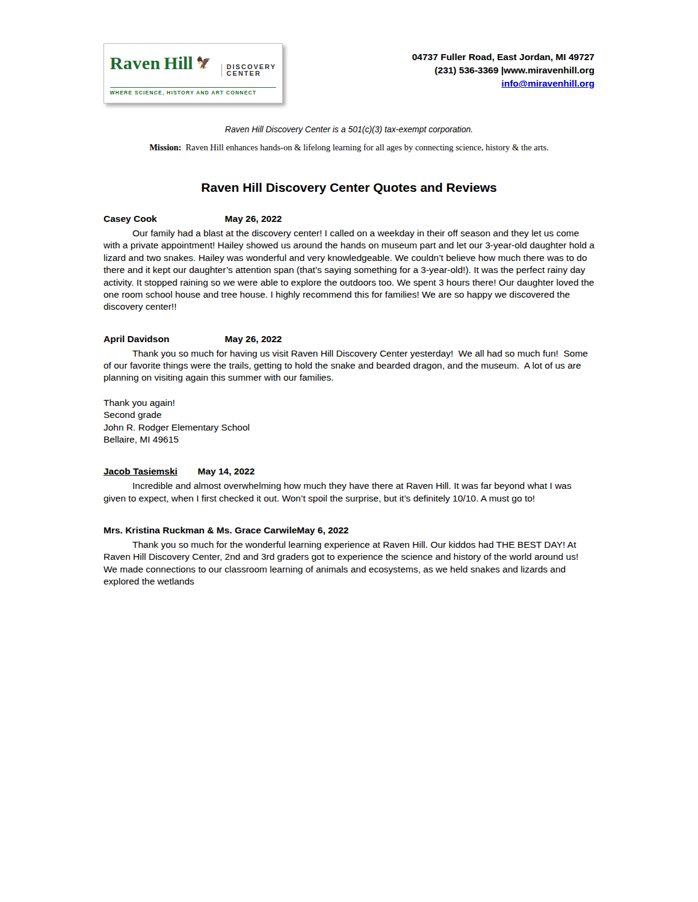Raven Hill🦅 DISCOVERY CENTER
WHERE SCIENCE, HISTORY AND ART CONNECT
04737 Fuller Road, East Jordan, MI 49727
(231) 536-3369 |www.miravenhill.org
info@miravenhill.org
Raven Hill Discovery Center is a 501(c)(3) tax-exempt corporation.
Mission: Raven Hill enhances hands-on & lifelong learning for all ages by connecting science, history & the arts.
Raven Hill Discovery Center Quotes and Reviews
Casey Cook May 26, 2022
Our family had a blast at the discovery center! I called on a weekday in their off season and they let us come with a private appointment! Hailey showed us around the hands on museum part and let our 3-year-old daughter hold a lizard and two snakes. Hailey was wonderful and very knowledgeable. We couldn’t believe how much there was to do there and it kept our daughter’s attention span (that’s saying something for a 3-year-old!). It was the perfect rainy day activity. It stopped raining so we were able to explore the outdoors too. We spent 3 hours there! Our daughter loved the one room school house and tree house. I highly recommend this for families! We are so happy we discovered the discovery center!!
April Davidson May 26, 2022
Thank you so much for having us visit Raven Hill Discovery Center yesterday! We all had so much fun! Some of our favorite things were the trails, getting to hold the snake and bearded dragon, and the museum. A lot of us are planning on visiting again this summer with our families.
Thank you again!
Second grade
John R. Rodger Elementary School
Bellaire, MI 49615
Jacob Tasiemski May 14, 2022
Incredible and almost overwhelming how much they have there at Raven Hill. It was far beyond what I was given to expect, when I first checked it out. Won’t spoil the surprise, but it’s definitely 10/10. A must go to!
Mrs. Kristina Ruckman & Ms. Grace Carwile May 6, 2022
Thank you so much for the wonderful learning experience at Raven Hill. Our kiddos had THE BEST DAY! At Raven Hill Discovery Center, 2nd and 3rd graders got to experience the science and history of the world around us! We made connections to our classroom learning of animals and ecosystems, as we held snakes and lizards and explored the wetlands